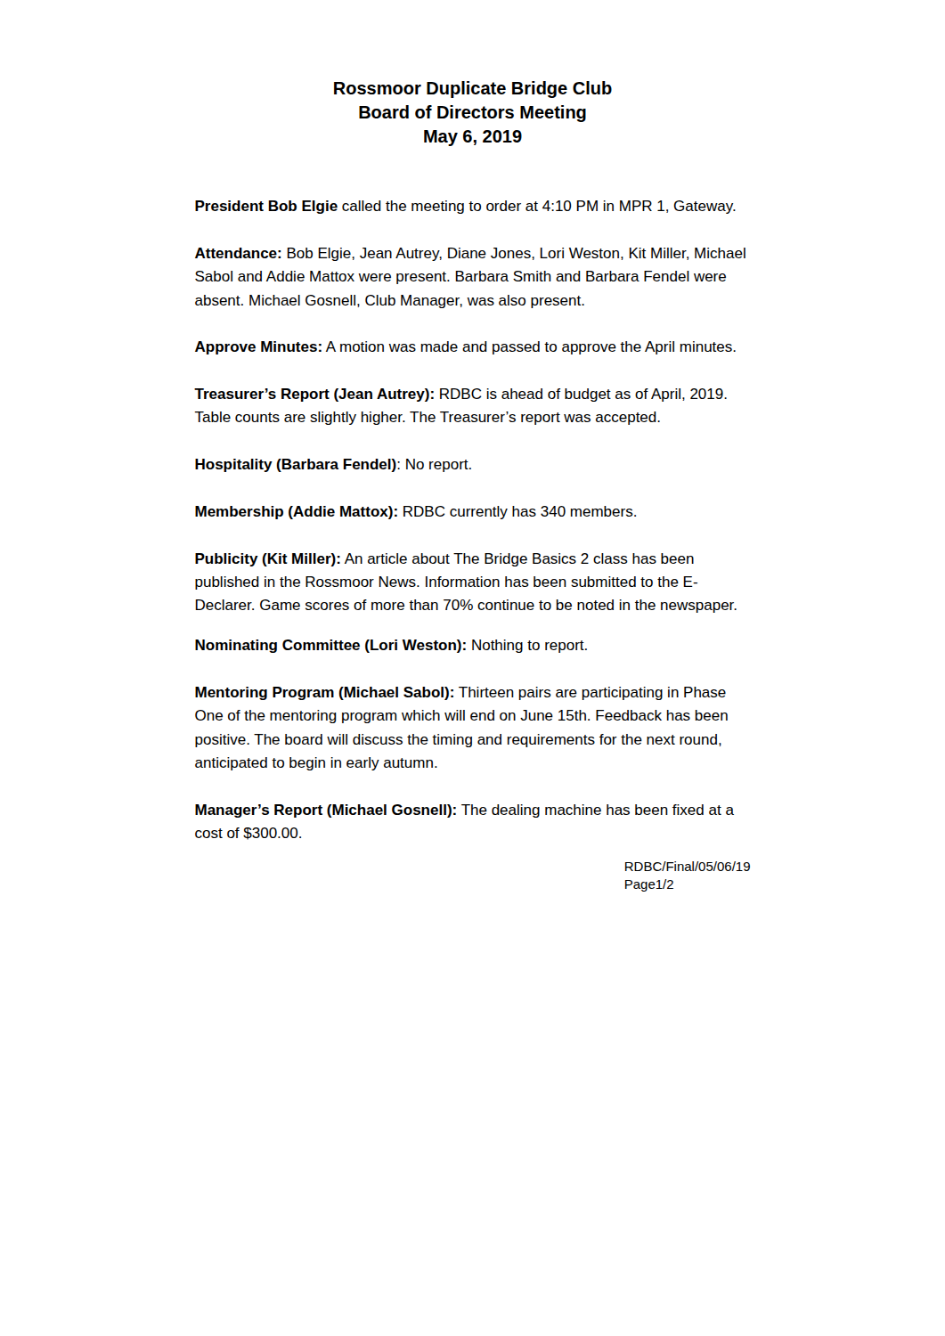Rossmoor Duplicate Bridge Club
Board of Directors Meeting
May 6, 2019
President Bob Elgie called the meeting to order at 4:10 PM in MPR 1, Gateway.
Attendance: Bob Elgie, Jean Autrey, Diane Jones, Lori Weston, Kit Miller, Michael Sabol and Addie Mattox were present. Barbara Smith and Barbara Fendel were absent. Michael Gosnell, Club Manager, was also present.
Approve Minutes: A motion was made and passed to approve the April minutes.
Treasurer’s Report (Jean Autrey): RDBC is ahead of budget as of April, 2019. Table counts are slightly higher. The Treasurer’s report was accepted.
Hospitality (Barbara Fendel): No report.
Membership (Addie Mattox): RDBC currently has 340 members.
Publicity (Kit Miller): An article about The Bridge Basics 2 class has been published in the Rossmoor News. Information has been submitted to the E-Declarer. Game scores of more than 70% continue to be noted in the newspaper.
Nominating Committee (Lori Weston): Nothing to report.
Mentoring Program (Michael Sabol): Thirteen pairs are participating in Phase One of the mentoring program which will end on June 15th. Feedback has been positive. The board will discuss the timing and requirements for the next round, anticipated to begin in early autumn.
Manager’s Report (Michael Gosnell): The dealing machine has been fixed at a cost of $300.00.
RDBC/Final/05/06/19
Page1/2